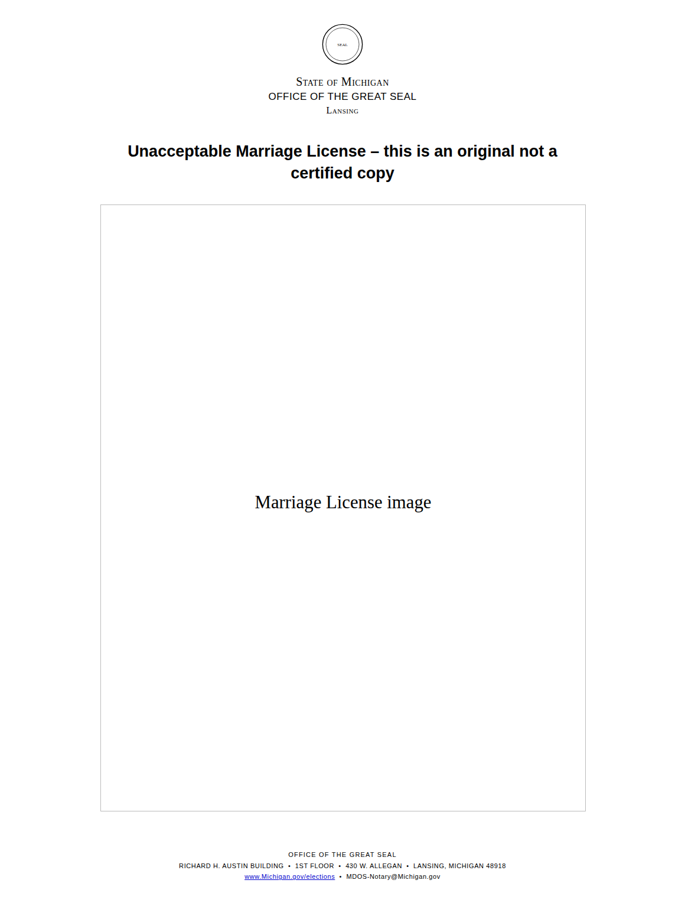State of Michigan
OFFICE OF THE GREAT SEAL
Lansing
Unacceptable Marriage License – this is an original not a certified copy
Example of an unacceptable marriage license: an original document rather than a certified copy.
OFFICE OF THE GREAT SEAL
RICHARD H. AUSTIN BUILDING • 1ST FLOOR • 430 W. ALLEGAN • LANSING, MICHIGAN 48918
www.Michigan.gov/elections • MDOS-Notary@Michigan.gov